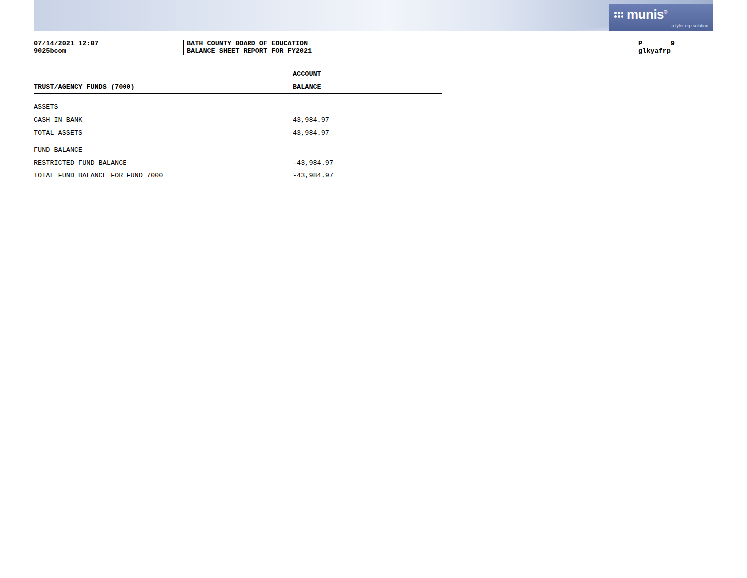munis®
a tyler erp solution
07/14/2021 12:07
BATH COUNTY BOARD OF EDUCATION
P 9
9025bcom
BALANCE SHEET REPORT FOR FY2021
glkyafrp
| | ACCOUNT |
| TRUST/AGENCY FUNDS (7000) | BALANCE |
| ASSETS | |
| CASH IN BANK | 43,984.97 |
| TOTAL ASSETS | 43,984.97 |
| FUND BALANCE | |
| RESTRICTED FUND BALANCE | -43,984.97 |
| TOTAL FUND BALANCE FOR FUND 7000 | -43,984.97 |